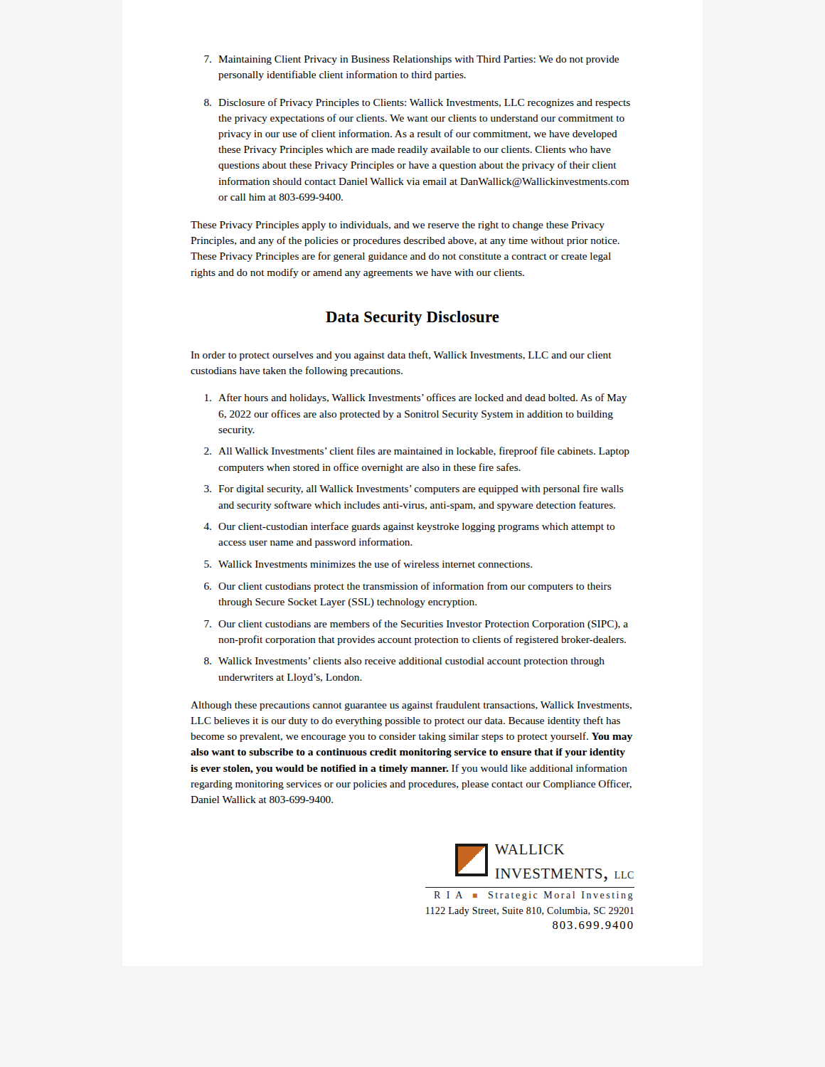Maintaining Client Privacy in Business Relationships with Third Parties: We do not provide personally identifiable client information to third parties.
Disclosure of Privacy Principles to Clients: Wallick Investments, LLC recognizes and respects the privacy expectations of our clients. We want our clients to understand our commitment to privacy in our use of client information. As a result of our commitment, we have developed these Privacy Principles which are made readily available to our clients. Clients who have questions about these Privacy Principles or have a question about the privacy of their client information should contact Daniel Wallick via email at DanWallick@Wallickinvestments.com or call him at 803-699-9400.
These Privacy Principles apply to individuals, and we reserve the right to change these Privacy Principles, and any of the policies or procedures described above, at any time without prior notice. These Privacy Principles are for general guidance and do not constitute a contract or create legal rights and do not modify or amend any agreements we have with our clients.
Data Security Disclosure
In order to protect ourselves and you against data theft, Wallick Investments, LLC and our client custodians have taken the following precautions.
After hours and holidays, Wallick Investments’ offices are locked and dead bolted. As of May 6, 2022 our offices are also protected by a Sonitrol Security System in addition to building security.
All Wallick Investments’ client files are maintained in lockable, fireproof file cabinets. Laptop computers when stored in office overnight are also in these fire safes.
For digital security, all Wallick Investments’ computers are equipped with personal fire walls and security software which includes anti-virus, anti-spam, and spyware detection features.
Our client-custodian interface guards against keystroke logging programs which attempt to access user name and password information.
Wallick Investments minimizes the use of wireless internet connections.
Our client custodians protect the transmission of information from our computers to theirs through Secure Socket Layer (SSL) technology encryption.
Our client custodians are members of the Securities Investor Protection Corporation (SIPC), a non-profit corporation that provides account protection to clients of registered broker-dealers.
Wallick Investments’ clients also receive additional custodial account protection through underwriters at Lloyd’s, London.
Although these precautions cannot guarantee us against fraudulent transactions, Wallick Investments, LLC believes it is our duty to do everything possible to protect our data. Because identity theft has become so prevalent, we encourage you to consider taking similar steps to protect yourself. You may also want to subscribe to a continuous credit monitoring service to ensure that if your identity is ever stolen, you would be notified in a timely manner. If you would like additional information regarding monitoring services or our policies and procedures, please contact our Compliance Officer, Daniel Wallick at 803-699-9400.
Wallick
Investments, llc
R I A ■ Strategic Moral Investing
1122 Lady Street, Suite 810, Columbia, SC 29201
803.699.9400